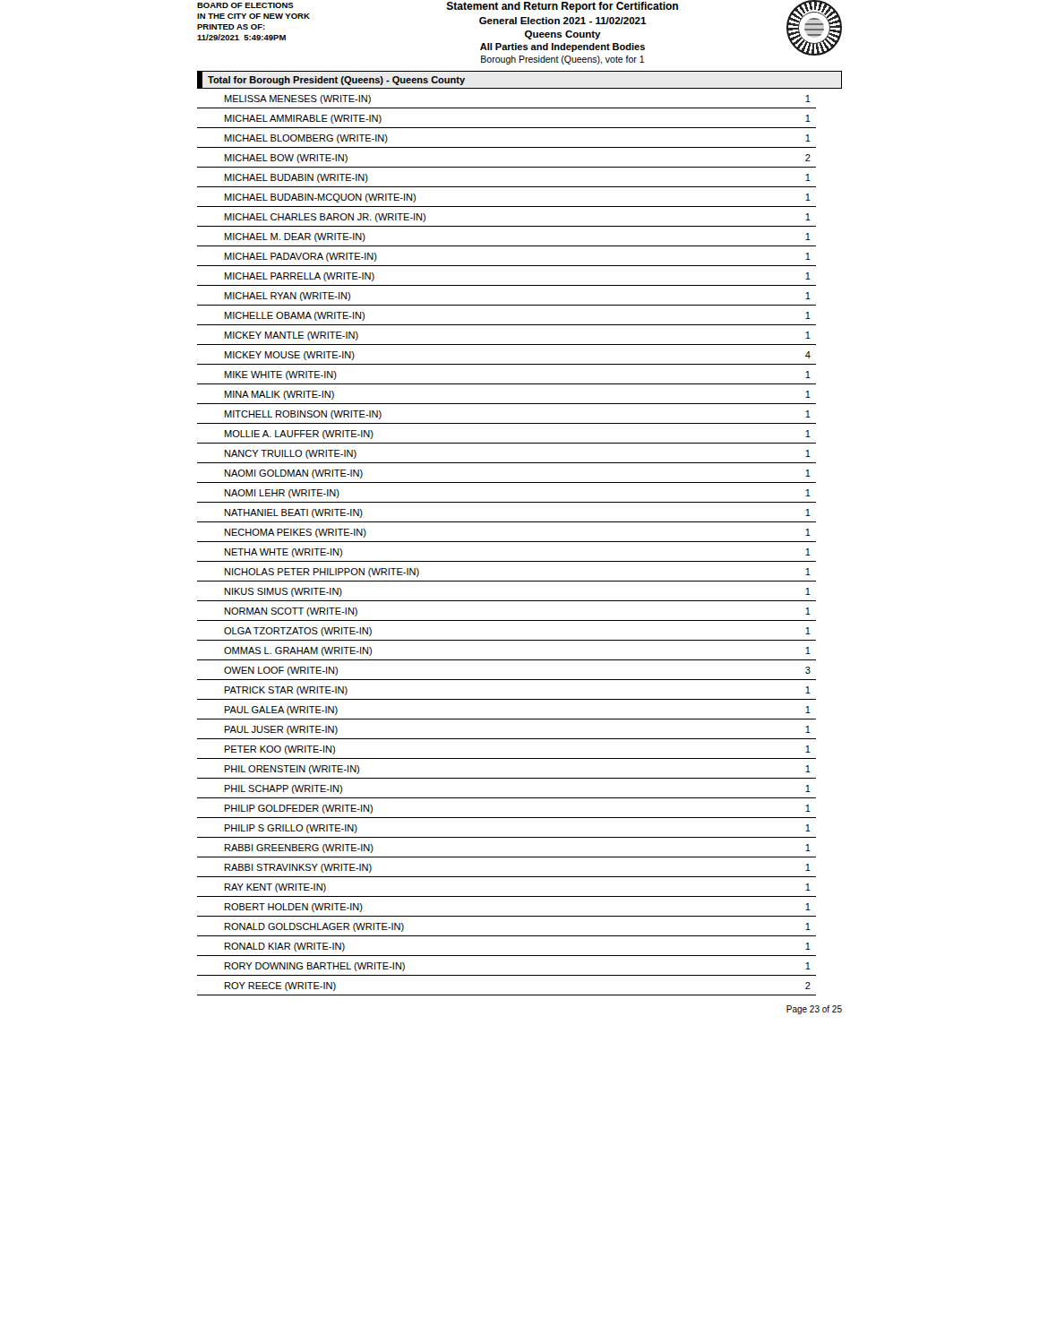BOARD OF ELECTIONS
IN THE CITY OF NEW YORK
PRINTED AS OF:
11/29/2021 5:49:49PM
Statement and Return Report for Certification
General Election 2021 - 11/02/2021
Queens County
All Parties and Independent Bodies
Borough President (Queens), vote for 1
Total for Borough President (Queens) - Queens County
| MELISSA MENESES (WRITE-IN) | 1 | |
| MICHAEL AMMIRABLE (WRITE-IN) | 1 | |
| MICHAEL BLOOMBERG (WRITE-IN) | 1 | |
| MICHAEL BOW (WRITE-IN) | 2 | |
| MICHAEL BUDABIN (WRITE-IN) | 1 | |
| MICHAEL BUDABIN-MCQUON (WRITE-IN) | 1 | |
| MICHAEL CHARLES BARON JR. (WRITE-IN) | 1 | |
| MICHAEL M. DEAR (WRITE-IN) | 1 | |
| MICHAEL PADAVORA (WRITE-IN) | 1 | |
| MICHAEL PARRELLA (WRITE-IN) | 1 | |
| MICHAEL RYAN (WRITE-IN) | 1 | |
| MICHELLE OBAMA (WRITE-IN) | 1 | |
| MICKEY MANTLE (WRITE-IN) | 1 | |
| MICKEY MOUSE (WRITE-IN) | 4 | |
| MIKE WHITE (WRITE-IN) | 1 | |
| MINA MALIK (WRITE-IN) | 1 | |
| MITCHELL ROBINSON (WRITE-IN) | 1 | |
| MOLLIE A. LAUFFER (WRITE-IN) | 1 | |
| NANCY TRUILLO (WRITE-IN) | 1 | |
| NAOMI GOLDMAN (WRITE-IN) | 1 | |
| NAOMI LEHR (WRITE-IN) | 1 | |
| NATHANIEL BEATI (WRITE-IN) | 1 | |
| NECHOMA PEIKES (WRITE-IN) | 1 | |
| NETHA WHTE (WRITE-IN) | 1 | |
| NICHOLAS PETER PHILIPPON (WRITE-IN) | 1 | |
| NIKUS SIMUS (WRITE-IN) | 1 | |
| NORMAN SCOTT (WRITE-IN) | 1 | |
| OLGA TZORTZATOS (WRITE-IN) | 1 | |
| OMMAS L. GRAHAM (WRITE-IN) | 1 | |
| OWEN LOOF (WRITE-IN) | 3 | |
| PATRICK STAR (WRITE-IN) | 1 | |
| PAUL GALEA (WRITE-IN) | 1 | |
| PAUL JUSER (WRITE-IN) | 1 | |
| PETER KOO (WRITE-IN) | 1 | |
| PHIL ORENSTEIN (WRITE-IN) | 1 | |
| PHIL SCHAPP (WRITE-IN) | 1 | |
| PHILIP GOLDFEDER (WRITE-IN) | 1 | |
| PHILIP S GRILLO (WRITE-IN) | 1 | |
| RABBI GREENBERG (WRITE-IN) | 1 | |
| RABBI STRAVINKSY (WRITE-IN) | 1 | |
| RAY KENT (WRITE-IN) | 1 | |
| ROBERT HOLDEN (WRITE-IN) | 1 | |
| RONALD GOLDSCHLAGER (WRITE-IN) | 1 | |
| RONALD KIAR (WRITE-IN) | 1 | |
| RORY DOWNING BARTHEL (WRITE-IN) | 1 | |
| ROY REECE (WRITE-IN) | 2 | |
Page 23 of 25